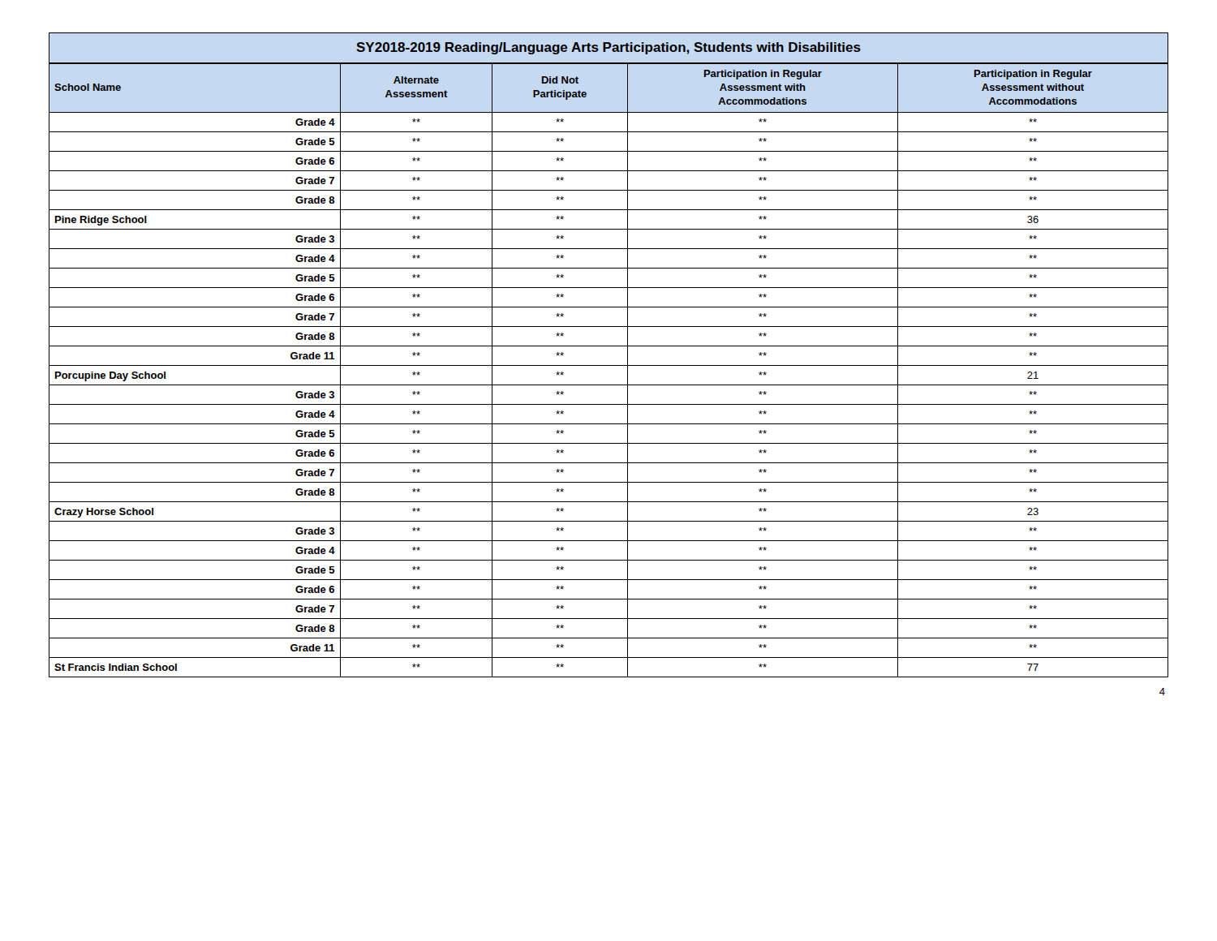SY2018-2019 Reading/Language Arts Participation, Students with Disabilities
| School Name | Alternate Assessment | Did Not Participate | Participation in Regular Assessment with Accommodations | Participation in Regular Assessment without Accommodations |
| --- | --- | --- | --- | --- |
| Grade 4 | ** | ** | ** | ** |
| Grade 5 | ** | ** | ** | ** |
| Grade 6 | ** | ** | ** | ** |
| Grade 7 | ** | ** | ** | ** |
| Grade 8 | ** | ** | ** | ** |
| Pine Ridge School | ** | ** | ** | 36 |
| Grade 3 | ** | ** | ** | ** |
| Grade 4 | ** | ** | ** | ** |
| Grade 5 | ** | ** | ** | ** |
| Grade 6 | ** | ** | ** | ** |
| Grade 7 | ** | ** | ** | ** |
| Grade 8 | ** | ** | ** | ** |
| Grade 11 | ** | ** | ** | ** |
| Porcupine Day School | ** | ** | ** | 21 |
| Grade 3 | ** | ** | ** | ** |
| Grade 4 | ** | ** | ** | ** |
| Grade 5 | ** | ** | ** | ** |
| Grade 6 | ** | ** | ** | ** |
| Grade 7 | ** | ** | ** | ** |
| Grade 8 | ** | ** | ** | ** |
| Crazy Horse School | ** | ** | ** | 23 |
| Grade 3 | ** | ** | ** | ** |
| Grade 4 | ** | ** | ** | ** |
| Grade 5 | ** | ** | ** | ** |
| Grade 6 | ** | ** | ** | ** |
| Grade 7 | ** | ** | ** | ** |
| Grade 8 | ** | ** | ** | ** |
| Grade 11 | ** | ** | ** | ** |
| St Francis Indian School | ** | ** | ** | 77 |
4